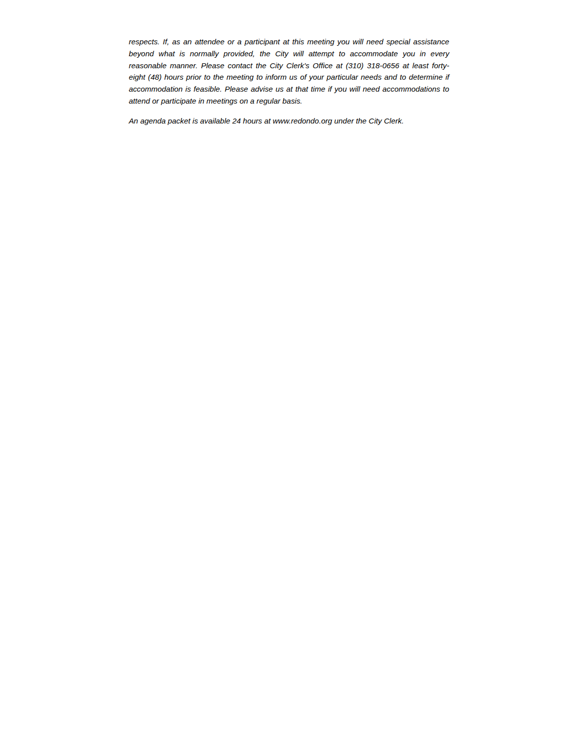respects. If, as an attendee or a participant at this meeting you will need special assistance beyond what is normally provided, the City will attempt to accommodate you in every reasonable manner. Please contact the City Clerk's Office at (310) 318-0656 at least forty-eight (48) hours prior to the meeting to inform us of your particular needs and to determine if accommodation is feasible. Please advise us at that time if you will need accommodations to attend or participate in meetings on a regular basis.
An agenda packet is available 24 hours at www.redondo.org under the City Clerk.